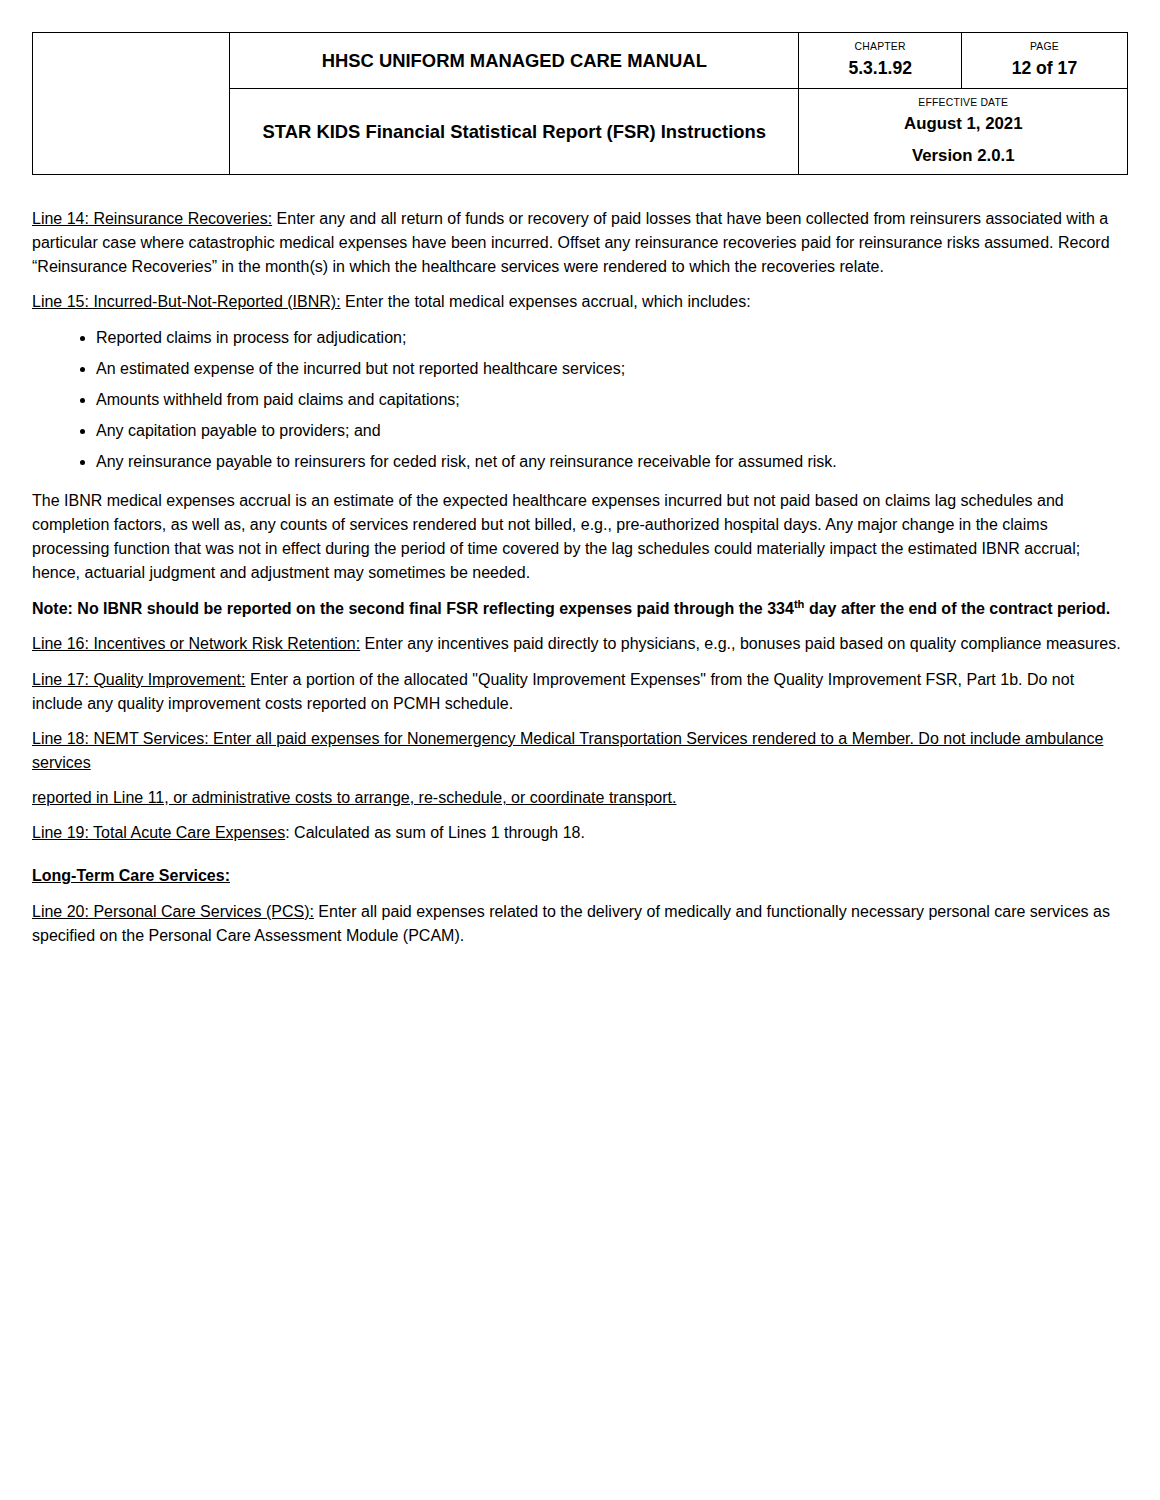| | HHSC UNIFORM MANAGED CARE MANUAL | Chapter 5.3.1.92 | Page 12 of 17 |
| STAR KIDS Financial Statistical Report (FSR) Instructions | Effective Date August 1, 2021 Version 2.0.1 |
Line 14: Reinsurance Recoveries: Enter any and all return of funds or recovery of paid losses that have been collected from reinsurers associated with a particular case where catastrophic medical expenses have been incurred. Offset any reinsurance recoveries paid for reinsurance risks assumed. Record “Reinsurance Recoveries” in the month(s) in which the healthcare services were rendered to which the recoveries relate.
Line 15: Incurred-But-Not-Reported (IBNR): Enter the total medical expenses accrual, which includes:
Reported claims in process for adjudication;
An estimated expense of the incurred but not reported healthcare services;
Amounts withheld from paid claims and capitations;
Any capitation payable to providers; and
Any reinsurance payable to reinsurers for ceded risk, net of any reinsurance receivable for assumed risk.
The IBNR medical expenses accrual is an estimate of the expected healthcare expenses incurred but not paid based on claims lag schedules and completion factors, as well as, any counts of services rendered but not billed, e.g., pre-authorized hospital days. Any major change in the claims processing function that was not in effect during the period of time covered by the lag schedules could materially impact the estimated IBNR accrual; hence, actuarial judgment and adjustment may sometimes be needed.
Note: No IBNR should be reported on the second final FSR reflecting expenses paid through the 334th day after the end of the contract period.
Line 16: Incentives or Network Risk Retention: Enter any incentives paid directly to physicians, e.g., bonuses paid based on quality compliance measures.
Line 17: Quality Improvement: Enter a portion of the allocated "Quality Improvement Expenses" from the Quality Improvement FSR, Part 1b. Do not include any quality improvement costs reported on PCMH schedule.
Line 18: NEMT Services: Enter all paid expenses for Nonemergency Medical Transportation Services rendered to a Member. Do not include ambulance services
reported in Line 11, or administrative costs to arrange, re-schedule, or coordinate transport.
Line 19: Total Acute Care Expenses: Calculated as sum of Lines 1 through 18.
Long-Term Care Services:
Line 20: Personal Care Services (PCS): Enter all paid expenses related to the delivery of medically and functionally necessary personal care services as specified on the Personal Care Assessment Module (PCAM).